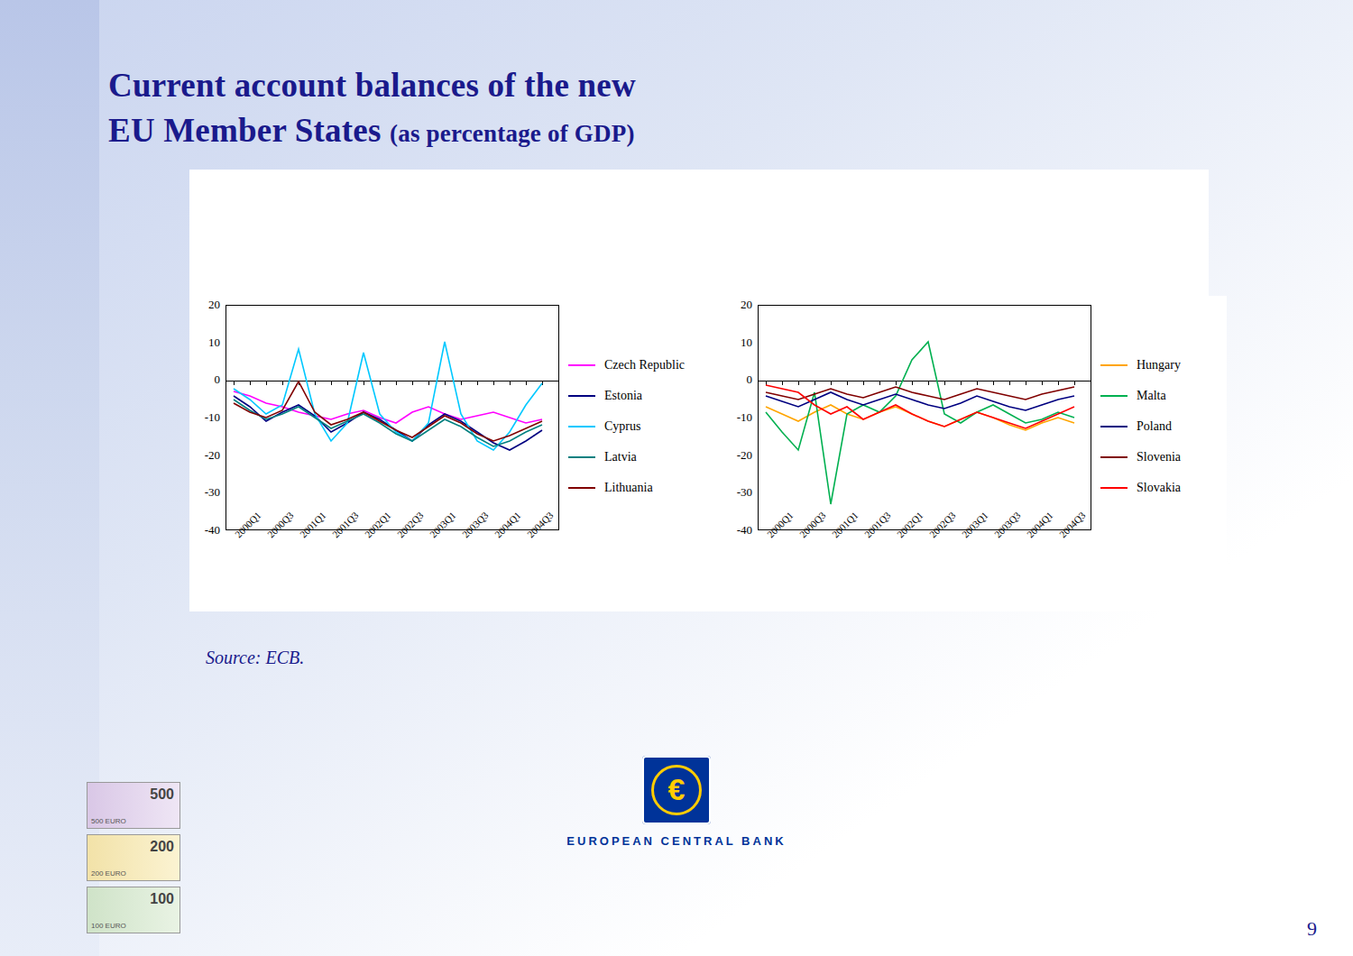Current account balances of the new
EU Member States (as percentage of GDP)
20 10 0 -10 -20 -30 -40
2000Q1 2000Q3 2001Q1 2001Q3 2002Q1 2002Q3 2003Q1 2003Q3 2004Q1 2004Q3
Czech Republic
Estonia
Cyprus
Latvia
Lithuania
20 10 0 -10 -20 -30 -40
2000Q1 2000Q3 2001Q1 2001Q3 2002Q1 2002Q3 2003Q1 2003Q3 2004Q1 2004Q3
Hungary
Malta
Poland
Slovenia
Slovakia
Source: ECB.
€
EUROPEAN CENTRAL BANK
500500 EURO
200200 EURO
100100 EURO
9